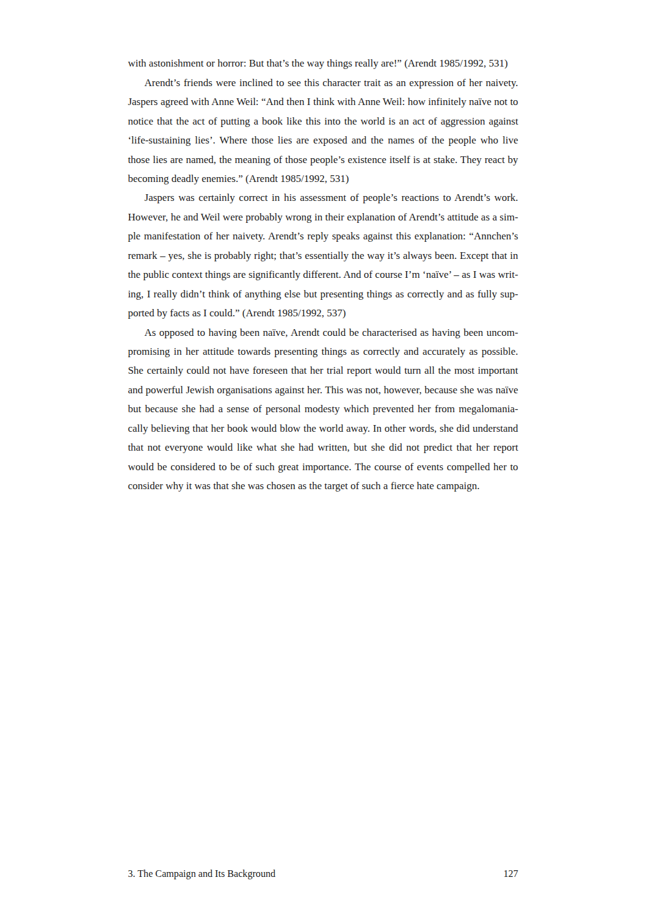with astonishment or horror: But that’s the way things really are!” (Arendt 1985/1992, 531)
Arendt’s friends were inclined to see this character trait as an expression of her naivety. Jaspers agreed with Anne Weil: “And then I think with Anne Weil: how infinitely naïve not to notice that the act of putting a book like this into the world is an act of aggression against ‘life-sustaining lies’. Where those lies are exposed and the names of the people who live those lies are named, the meaning of those people’s existence itself is at stake. They react by becoming deadly enemies.” (Arendt 1985/1992, 531)
Jaspers was certainly correct in his assessment of people’s reactions to Arendt’s work. However, he and Weil were probably wrong in their explanation of Arendt’s attitude as a simple manifestation of her naivety. Arendt’s reply speaks against this explanation: “Annchen’s remark – yes, she is probably right; that’s essentially the way it’s always been. Except that in the public context things are significantly different. And of course I’m ‘naïve’ – as I was writing, I really didn’t think of anything else but presenting things as correctly and as fully supported by facts as I could.” (Arendt 1985/1992, 537)
As opposed to having been naïve, Arendt could be characterised as having been uncompromising in her attitude towards presenting things as correctly and accurately as possible. She certainly could not have foreseen that her trial report would turn all the most important and powerful Jewish organisations against her. This was not, however, because she was naïve but because she had a sense of personal modesty which prevented her from megalomaniacally believing that her book would blow the world away. In other words, she did understand that not everyone would like what she had written, but she did not predict that her report would be considered to be of such great importance. The course of events compelled her to consider why it was that she was chosen as the target of such a fierce hate campaign.
3. The Campaign and Its Background 127